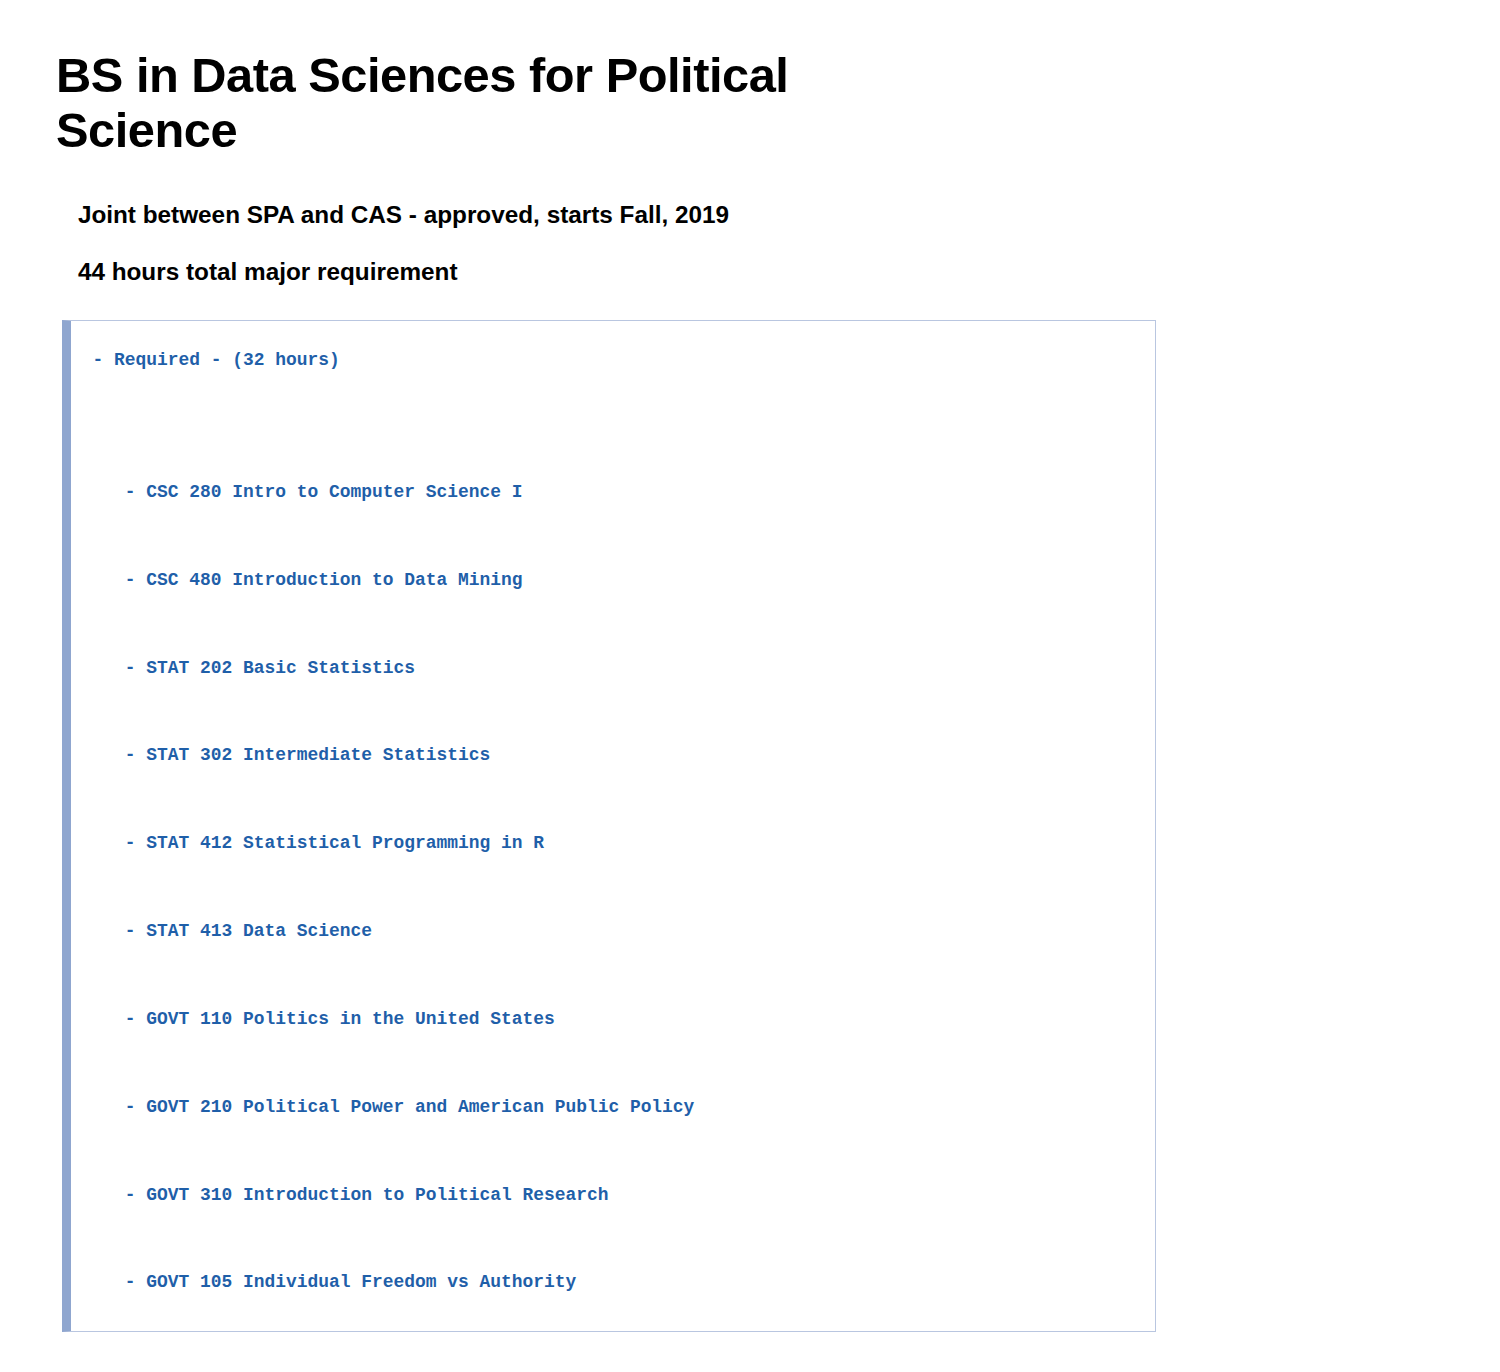BS in Data Sciences for Political
Science
Joint between SPA and CAS - approved, starts Fall, 2019
44 hours total major requirement
- Required - (32 hours)


   - CSC 280 Intro to Computer Science I

   - CSC 480 Introduction to Data Mining

   - STAT 202 Basic Statistics

   - STAT 302 Intermediate Statistics

   - STAT 412 Statistical Programming in R

   - STAT 413 Data Science

   - GOVT 110 Politics in the United States

   - GOVT 210 Political Power and American Public Policy

   - GOVT 310 Introduction to Political Research

   - GOVT 105 Individual Freedom vs Authority